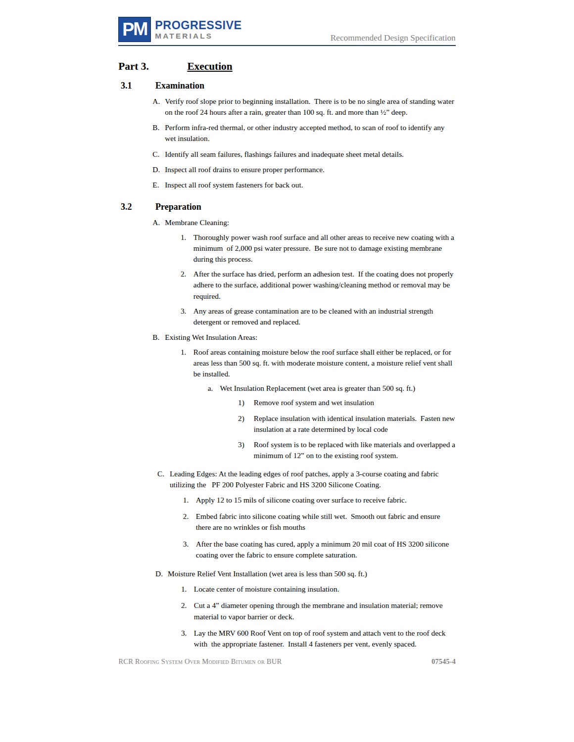PM
PROGRESSIVE MATERIALS
Recommended Design Specification
Part 3. Execution
3.1 Examination
A. Verify roof slope prior to beginning installation. There is to be no single area of standing water on the roof 24 hours after a rain, greater than 100 sq. ft. and more than ½” deep.
B. Perform infra-red thermal, or other industry accepted method, to scan of roof to identify any wet insulation.
C. Identify all seam failures, flashings failures and inadequate sheet metal details.
D. Inspect all roof drains to ensure proper performance.
E. Inspect all roof system fasteners for back out.
3.2 Preparation
A. Membrane Cleaning:
1. Thoroughly power wash roof surface and all other areas to receive new coating with a minimum of 2,000 psi water pressure. Be sure not to damage existing membrane during this process.
2. After the surface has dried, perform an adhesion test. If the coating does not properly adhere to the surface, additional power washing/cleaning method or removal may be required.
3. Any areas of grease contamination are to be cleaned with an industrial strength detergent or removed and replaced.
B. Existing Wet Insulation Areas:
1. Roof areas containing moisture below the roof surface shall either be replaced, or for areas less than 500 sq. ft. with moderate moisture content, a moisture relief vent shall be installed.
a. Wet Insulation Replacement (wet area is greater than 500 sq. ft.)
1) Remove roof system and wet insulation
2) Replace insulation with identical insulation materials. Fasten new insulation at a rate determined by local code
3) Roof system is to be replaced with like materials and overlapped a minimum of 12” on to the existing roof system.
C. Leading Edges: At the leading edges of roof patches, apply a 3-course coating and fabric utilizing the PF 200 Polyester Fabric and HS 3200 Silicone Coating.
1. Apply 12 to 15 mils of silicone coating over surface to receive fabric.
2. Embed fabric into silicone coating while still wet. Smooth out fabric and ensure there are no wrinkles or fish mouths
3. After the base coating has cured, apply a minimum 20 mil coat of HS 3200 silicone coating over the fabric to ensure complete saturation.
D. Moisture Relief Vent Installation (wet area is less than 500 sq. ft.)
1. Locate center of moisture containing insulation.
2. Cut a 4” diameter opening through the membrane and insulation material; remove material to vapor barrier or deck.
3. Lay the MRV 600 Roof Vent on top of roof system and attach vent to the roof deck with the appropriate fastener. Install 4 fasteners per vent, evenly spaced.
RCR Roofing System Over Modified Bitumen or BUR 07545-4